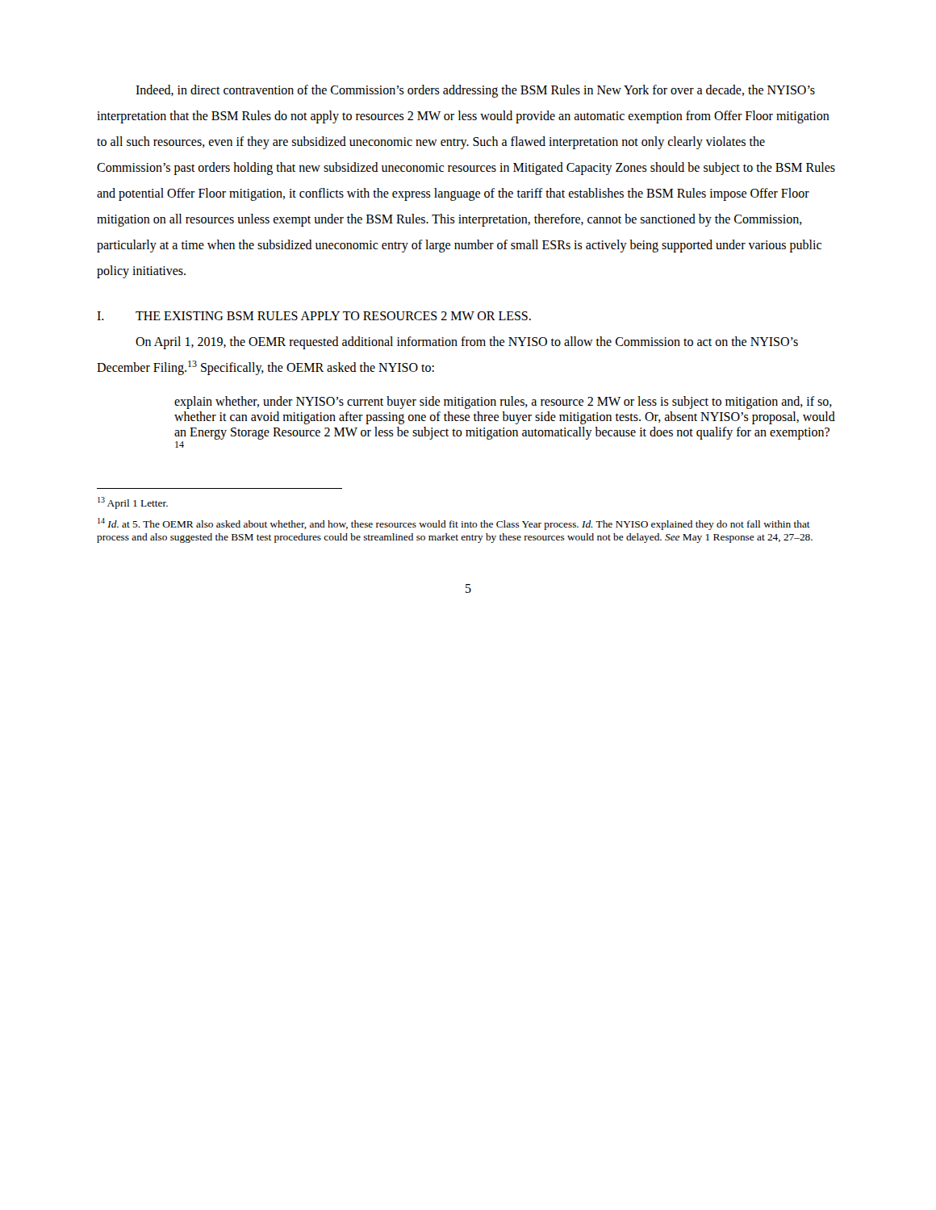Indeed, in direct contravention of the Commission’s orders addressing the BSM Rules in New York for over a decade, the NYISO’s interpretation that the BSM Rules do not apply to resources 2 MW or less would provide an automatic exemption from Offer Floor mitigation to all such resources, even if they are subsidized uneconomic new entry. Such a flawed interpretation not only clearly violates the Commission’s past orders holding that new subsidized uneconomic resources in Mitigated Capacity Zones should be subject to the BSM Rules and potential Offer Floor mitigation, it conflicts with the express language of the tariff that establishes the BSM Rules impose Offer Floor mitigation on all resources unless exempt under the BSM Rules. This interpretation, therefore, cannot be sanctioned by the Commission, particularly at a time when the subsidized uneconomic entry of large number of small ESRs is actively being supported under various public policy initiatives.
I. THE EXISTING BSM RULES APPLY TO RESOURCES 2 MW OR LESS.
On April 1, 2019, the OEMR requested additional information from the NYISO to allow the Commission to act on the NYISO’s December Filing.13 Specifically, the OEMR asked the NYISO to:
explain whether, under NYISO’s current buyer side mitigation rules, a resource 2 MW or less is subject to mitigation and, if so, whether it can avoid mitigation after passing one of these three buyer side mitigation tests. Or, absent NYISO’s proposal, would an Energy Storage Resource 2 MW or less be subject to mitigation automatically because it does not qualify for an exemption?14
13 April 1 Letter.
14 Id. at 5. The OEMR also asked about whether, and how, these resources would fit into the Class Year process. Id. The NYISO explained they do not fall within that process and also suggested the BSM test procedures could be streamlined so market entry by these resources would not be delayed. See May 1 Response at 24, 27–28.
5